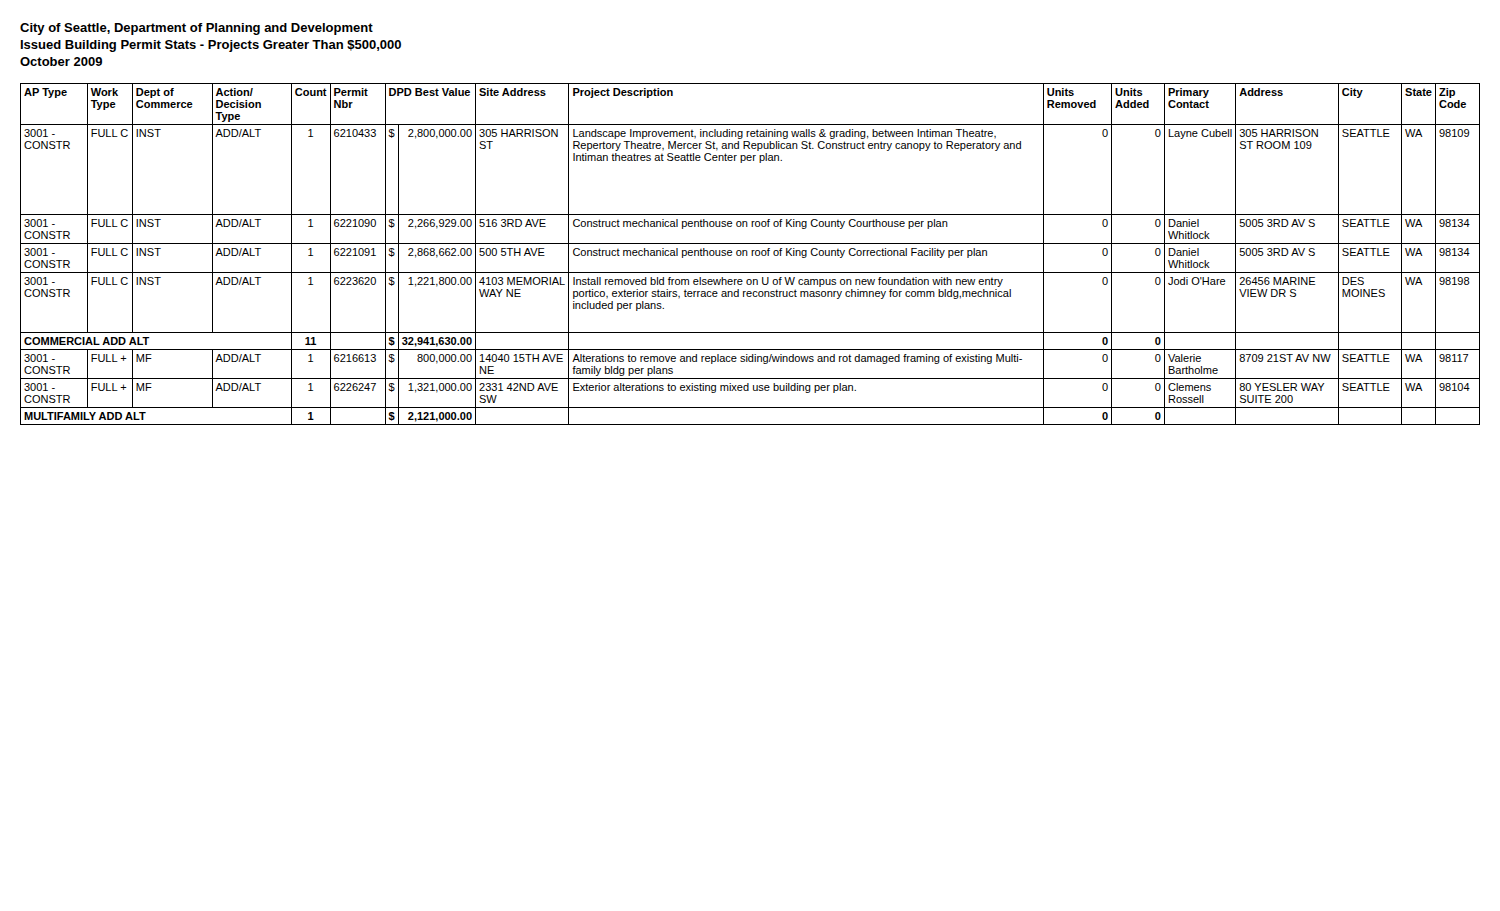City of Seattle, Department of Planning and Development
Issued Building Permit Stats - Projects Greater Than $500,000
October 2009
| AP Type | Work Type | Dept of Commerce | Action/ Decision Type | Count | Permit Nbr | DPD Best Value | Site Address | Project Description | Units Removed | Units Added | Primary Contact | Address | City | State | Zip Code |
| --- | --- | --- | --- | --- | --- | --- | --- | --- | --- | --- | --- | --- | --- | --- | --- |
| 3001 - CONSTR | FULL C | INST | ADD/ALT | 1 | 6210433 | $ | 2,800,000.00 | 305 HARRISON ST | Landscape Improvement, including retaining walls & grading, between Intiman Theatre, Repertory Theatre, Mercer St, and Republican St. Construct entry canopy to Reperatory and Intiman theatres at Seattle Center per plan. | 0 | 0 | Layne Cubell | 305 HARRISON ST ROOM 109 | SEATTLE | WA | 98109 |
| 3001 - CONSTR | FULL C | INST | ADD/ALT | 1 | 6221090 | $ | 2,266,929.00 | 516 3RD AVE | Construct mechanical penthouse on roof of King County Courthouse per plan | 0 | 0 | Daniel Whitlock | 5005 3RD AV S | SEATTLE | WA | 98134 |
| 3001 - CONSTR | FULL C | INST | ADD/ALT | 1 | 6221091 | $ | 2,868,662.00 | 500 5TH AVE | Construct mechanical penthouse on roof of King County Correctional Facility per plan | 0 | 0 | Daniel Whitlock | 5005 3RD AV S | SEATTLE | WA | 98134 |
| 3001 - CONSTR | FULL C | INST | ADD/ALT | 1 | 6223620 | $ | 1,221,800.00 | 4103 MEMORIAL WAY NE | Install removed bld from elsewhere on U of W campus on new foundation with new entry portico, exterior stairs, terrace and reconstruct masonry chimney for comm bldg,mechnical included per plans. | 0 | 0 | Jodi O'Hare | 26456 MARINE VIEW DR S | DES MOINES | WA | 98198 |
| COMMERCIAL ADD ALT | 11 | | $ | 32,941,630.00 | | | 0 | 0 | | | | | |
| 3001 - CONSTR | FULL + | MF | ADD/ALT | 1 | 6216613 | $ | 800,000.00 | 14040 15TH AVE NE | Alterations to remove and replace siding/windows and rot damaged framing of existing Multi-family bldg per plans | 0 | 0 | Valerie Bartholme | 8709 21ST AV NW | SEATTLE | WA | 98117 |
| 3001 - CONSTR | FULL + | MF | ADD/ALT | 1 | 6226247 | $ | 1,321,000.00 | 2331 42ND AVE SW | Exterior alterations to existing mixed use building per plan. | 0 | 0 | Clemens Rossell | 80 YESLER WAY SUITE 200 | SEATTLE | WA | 98104 |
| MULTIFAMILY ADD ALT | 1 | | $ | 2,121,000.00 | | | 0 | 0 | | | | | |